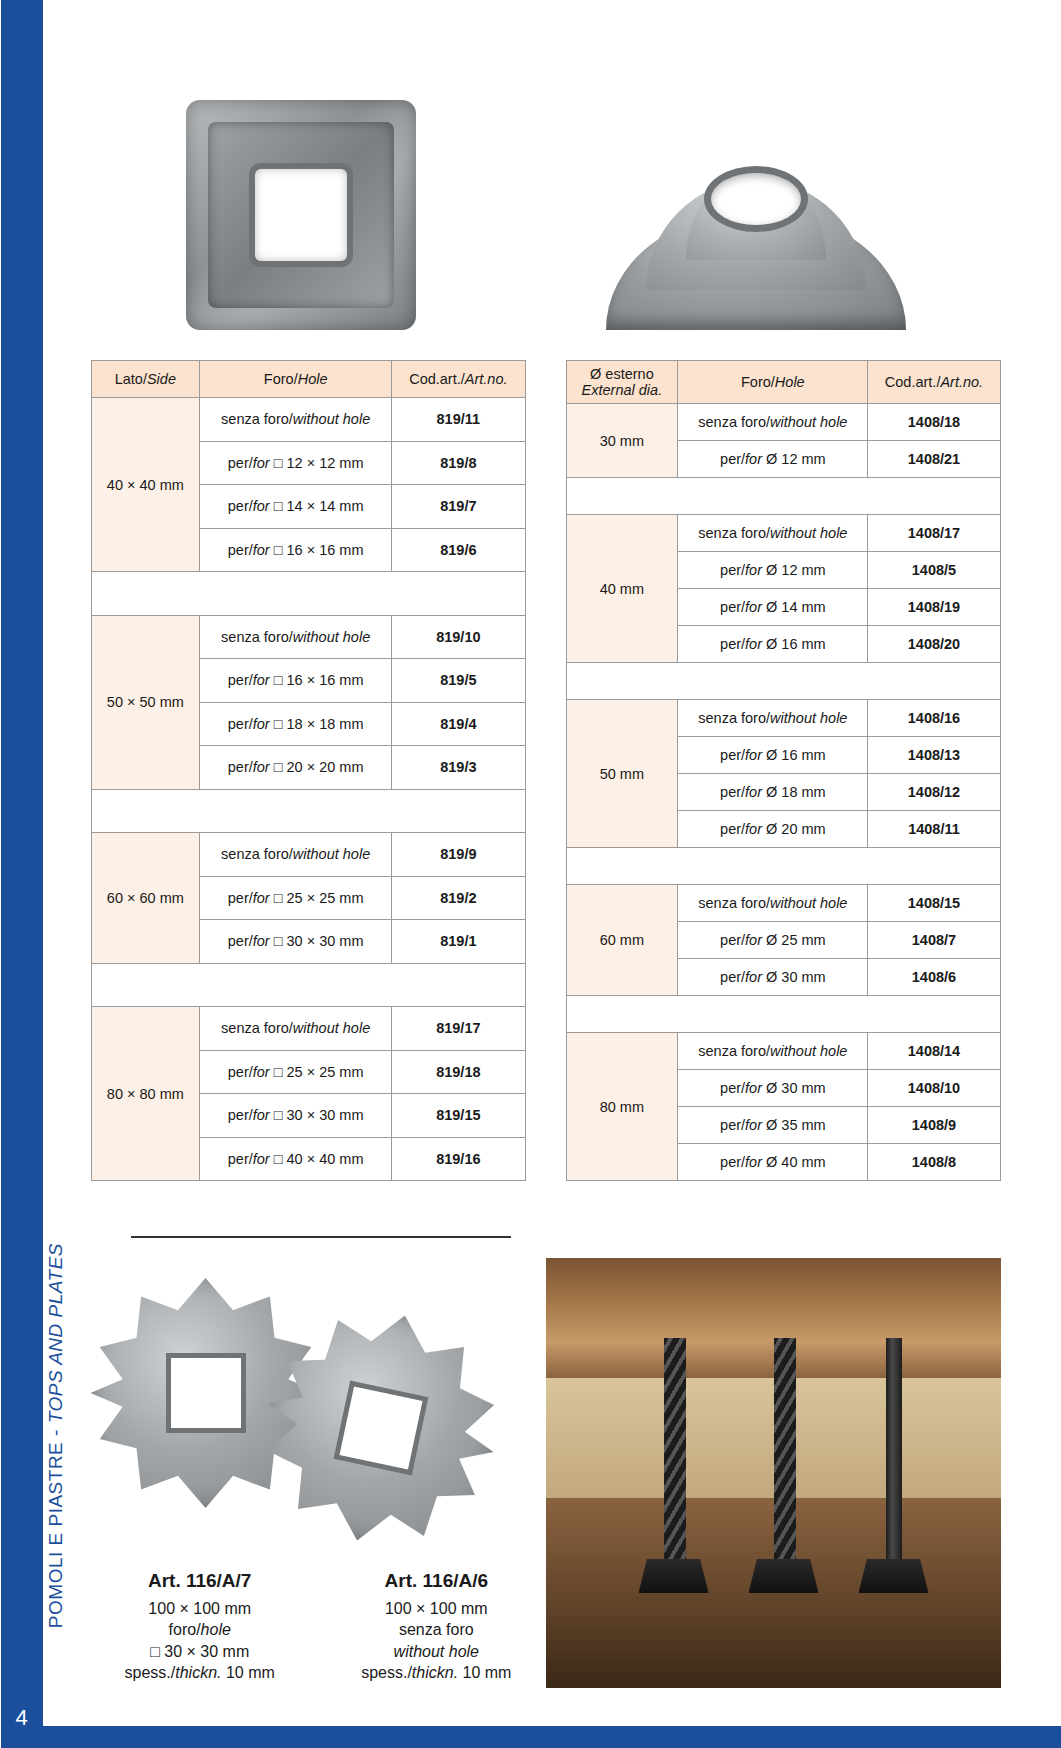POMOLI E PIASTRE - TOPS AND PLATES
4
| Lato/ Side | Foro/ Hole | Cod.art./ Art.no. |
| --- | --- | --- |
| 40 × 40 mm | senza foro/ without hole | 819/11 |
| per/ for □ 12 × 12 mm | 819/8 |
| per/ for □ 14 × 14 mm | 819/7 |
| per/ for □ 16 × 16 mm | 819/6 |
| 50 × 50 mm | senza foro/ without hole | 819/10 |
| per/ for □ 16 × 16 mm | 819/5 |
| per/ for □ 18 × 18 mm | 819/4 |
| per/ for □ 20 × 20 mm | 819/3 |
| 60 × 60 mm | senza foro/ without hole | 819/9 |
| per/ for □ 25 × 25 mm | 819/2 |
| per/ for □ 30 × 30 mm | 819/1 |
| 80 × 80 mm | senza foro/ without hole | 819/17 |
| per/ for □ 25 × 25 mm | 819/18 |
| per/ for □ 30 × 30 mm | 819/15 |
| per/ for □ 40 × 40 mm | 819/16 |
| Ø esterno External dia. | Foro/ Hole | Cod.art./ Art.no. |
| --- | --- | --- |
| 30 mm | senza foro/ without hole | 1408/18 |
| per/ for Ø 12 mm | 1408/21 |
| 40 mm | senza foro/ without hole | 1408/17 |
| per/ for Ø 12 mm | 1408/5 |
| per/ for Ø 14 mm | 1408/19 |
| per/ for Ø 16 mm | 1408/20 |
| 50 mm | senza foro/ without hole | 1408/16 |
| per/ for Ø 16 mm | 1408/13 |
| per/ for Ø 18 mm | 1408/12 |
| per/ for Ø 20 mm | 1408/11 |
| 60 mm | senza foro/ without hole | 1408/15 |
| per/ for Ø 25 mm | 1408/7 |
| per/ for Ø 30 mm | 1408/6 |
| 80 mm | senza foro/ without hole | 1408/14 |
| per/ for Ø 30 mm | 1408/10 |
| per/ for Ø 35 mm | 1408/9 |
| per/ for Ø 40 mm | 1408/8 |
Art. 116/A/7
100 × 100 mm
foro/hole
□ 30 × 30 mm
spess./thickn. 10 mm
Art. 116/A/6
100 × 100 mm
senza foro
without hole
spess./thickn. 10 mm